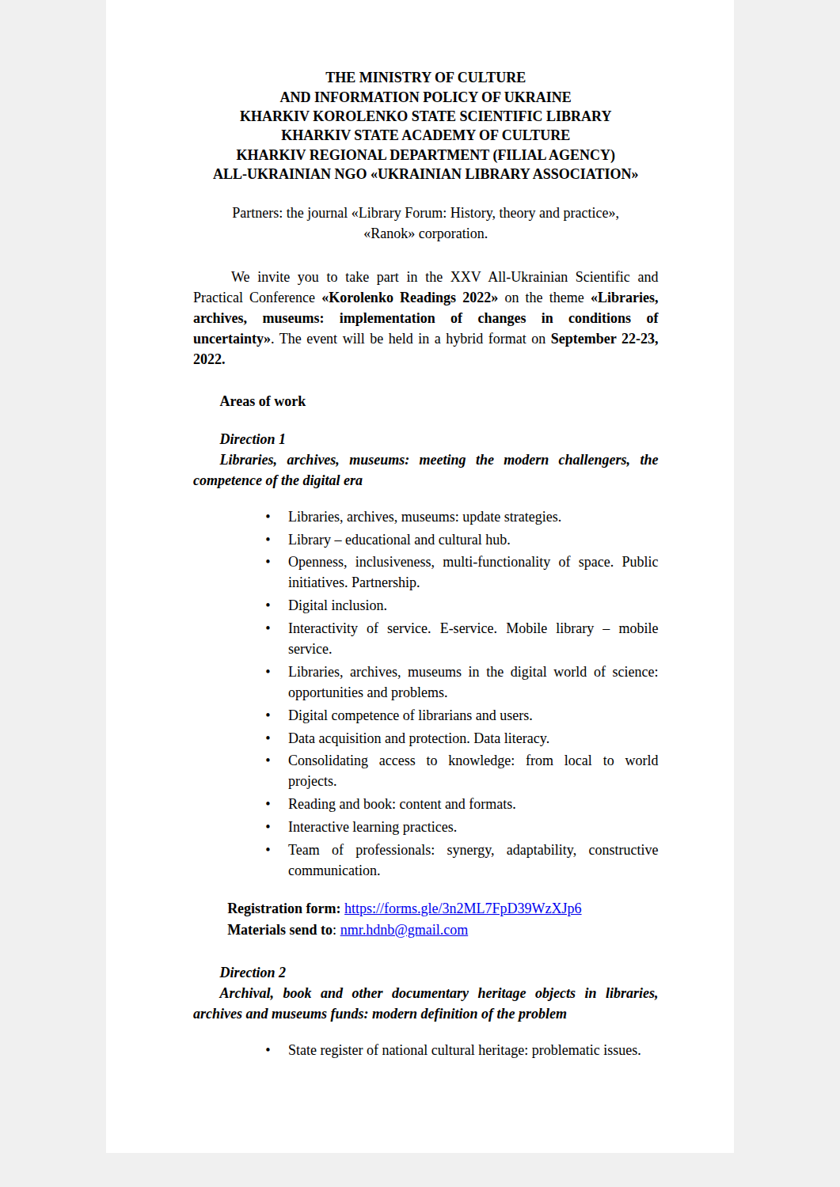The Ministry of Culture
and Information Policy of Ukraine
Kharkiv Korolenko State Scientific Library
Kharkiv State Academy of Culture
Kharkiv Regional Department (filial agency)
All-Ukrainian NGO «Ukrainian Library Association»
Partners: the journal «Library Forum: History, theory and practice»,
«Ranok» corporation.
We invite you to take part in the XXV All-Ukrainian Scientific and Practical Conference «Korolenko Readings 2022» on the theme «Libraries, archives, museums: implementation of changes in conditions of uncertainty». The event will be held in a hybrid format on September 22-23, 2022.
Areas of work
Direction 1
Libraries, archives, museums: meeting the modern challengers, the competence of the digital era
Libraries, archives, museums: update strategies.
Library – educational and cultural hub.
Openness, inclusiveness, multi-functionality of space. Public initiatives. Partnership.
Digital inclusion.
Interactivity of service. E-service. Mobile library – mobile service.
Libraries, archives, museums in the digital world of science: opportunities and problems.
Digital competence of librarians and users.
Data acquisition and protection. Data literacy.
Consolidating access to knowledge: from local to world projects.
Reading and book: content and formats.
Interactive learning practices.
Team of professionals: synergy, adaptability, constructive communication.
Registration form: https://forms.gle/3n2ML7FpD39WzXJp6
Materials send to: nmr.hdnb@gmail.com
Direction 2
Archival, book and other documentary heritage objects in libraries, archives and museums funds: modern definition of the problem
State register of national cultural heritage: problematic issues.